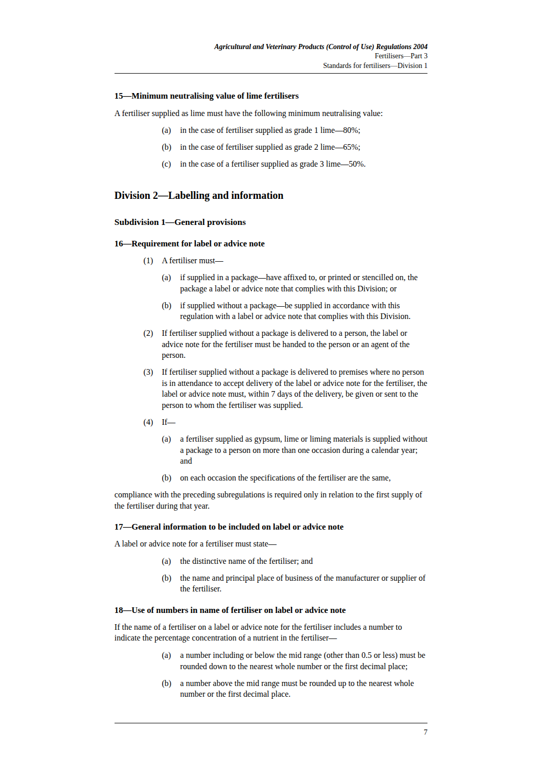Agricultural and Veterinary Products (Control of Use) Regulations 2004
Fertilisers—Part 3
Standards for fertilisers—Division 1
15—Minimum neutralising value of lime fertilisers
A fertiliser supplied as lime must have the following minimum neutralising value:
(a)
in the case of fertiliser supplied as grade 1 lime—80%;
(b)
in the case of fertiliser supplied as grade 2 lime—65%;
(c)
in the case of a fertiliser supplied as grade 3 lime—50%.
Division 2—Labelling and information
Subdivision 1—General provisions
16—Requirement for label or advice note
(1)
A fertiliser must—
(a)
if supplied in a package—have affixed to, or printed or stencilled on, the package a label or advice note that complies with this Division; or
(b)
if supplied without a package—be supplied in accordance with this regulation with a label or advice note that complies with this Division.
(2)
If fertiliser supplied without a package is delivered to a person, the label or advice note for the fertiliser must be handed to the person or an agent of the person.
(3)
If fertiliser supplied without a package is delivered to premises where no person is in attendance to accept delivery of the label or advice note for the fertiliser, the label or advice note must, within 7 days of the delivery, be given or sent to the person to whom the fertiliser was supplied.
(4)
If—
(a)
a fertiliser supplied as gypsum, lime or liming materials is supplied without a package to a person on more than one occasion during a calendar year; and
(b)
on each occasion the specifications of the fertiliser are the same,
compliance with the preceding subregulations is required only in relation to the first supply of the fertiliser during that year.
17—General information to be included on label or advice note
A label or advice note for a fertiliser must state—
(a)
the distinctive name of the fertiliser; and
(b)
the name and principal place of business of the manufacturer or supplier of the fertiliser.
18—Use of numbers in name of fertiliser on label or advice note
If the name of a fertiliser on a label or advice note for the fertiliser includes a number to indicate the percentage concentration of a nutrient in the fertiliser—
(a)
a number including or below the mid range (other than 0.5 or less) must be rounded down to the nearest whole number or the first decimal place;
(b)
a number above the mid range must be rounded up to the nearest whole number or the first decimal place.
7